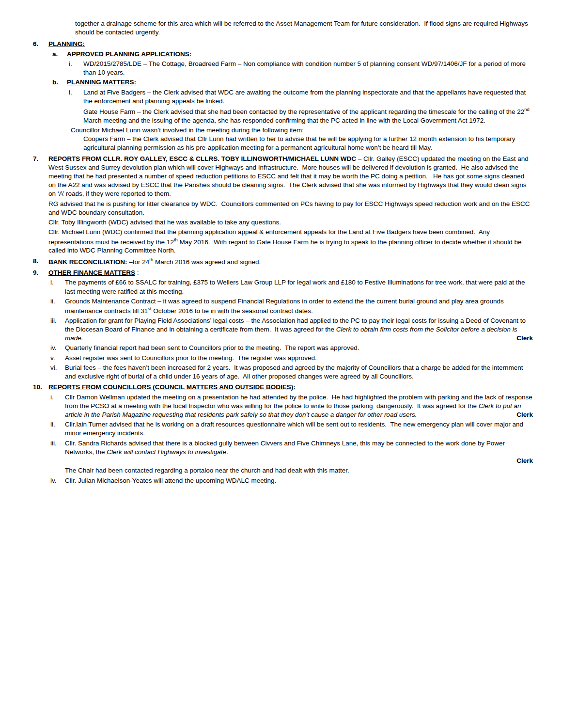together a drainage scheme for this area which will be referred to the Asset Management Team for future consideration. If flood signs are required Highways should be contacted urgently.
Planning:
Approved Planning Applications:
WD/2015/2785/LDE – The Cottage, Broadreed Farm – Non compliance with condition number 5 of planning consent WD/97/1406/JF for a period of more than 10 years.
Planning Matters:
Land at Five Badgers – the Clerk advised that WDC are awaiting the outcome from the planning inspectorate and that the appellants have requested that the enforcement and planning appeals be linked.
Gate House Farm – the Clerk advised that she had been contacted by the representative of the applicant regarding the timescale for the calling of the 22nd March meeting and the issuing of the agenda, she has responded confirming that the PC acted in line with the Local Government Act 1972.
Councillor Michael Lunn wasn’t involved in the meeting during the following item:
Coopers Farm – the Clerk advised that Cllr Lunn had written to her to advise that he will be applying for a further 12 month extension to his temporary agricultural planning permission as his pre-application meeting for a permanent agricultural home won’t be heard till May.
REPORTS FROM CLLR. ROY GALLEY, ESCC & CLLRS. TOBY ILLINGWORTH/MICHAEL LUNN WDC – Cllr. Galley (ESCC) updated the meeting on the East and West Sussex and Surrey devolution plan which will cover Highways and Infrastructure. More houses will be delivered if devolution is granted. He also advised the meeting that he had presented a number of speed reduction petitions to ESCC and felt that it may be worth the PC doing a petition. He has got some signs cleaned on the A22 and was advised by ESCC that the Parishes should be cleaning signs. The Clerk advised that she was informed by Highways that they would clean signs on ‘A’ roads, if they were reported to them.
RG advised that he is pushing for litter clearance by WDC. Councillors commented on PCs having to pay for ESCC Highways speed reduction work and on the ESCC and WDC boundary consultation.
Cllr. Toby Illingworth (WDC) advised that he was available to take any questions.
Cllr. Michael Lunn (WDC) confirmed that the planning application appeal & enforcement appeals for the Land at Five Badgers have been combined. Any representations must be received by the 12th May 2016. With regard to Gate House Farm he is trying to speak to the planning officer to decide whether it should be called into WDC Planning Committee North.
BANK RECONCILIATION: –for 24th March 2016 was agreed and signed.
Other Finance Matters :
The payments of £66 to SSALC for training, £375 to Wellers Law Group LLP for legal work and £180 to Festive Illuminations for tree work, that were paid at the last meeting were ratified at this meeting.
Grounds Maintenance Contract – it was agreed to suspend Financial Regulations in order to extend the the current burial ground and play area grounds maintenance contracts till 31st October 2016 to tie in with the seasonal contract dates.
Application for grant for Playing Field Associations’ legal costs – the Association had applied to the PC to pay their legal costs for issuing a Deed of Covenant to the Diocesan Board of Finance and in obtaining a certificate from them. It was agreed for the Clerk to obtain firm costs from the Solicitor before a decision is made. Clerk
Quarterly financial report had been sent to Councillors prior to the meeting. The report was approved.
Asset register was sent to Councillors prior to the meeting. The register was approved.
Burial fees – the fees haven’t been increased for 2 years. It was proposed and agreed by the majority of Councillors that a charge be added for the internment and exclusive right of burial of a child under 16 years of age. All other proposed changes were agreed by all Councillors.
Reports from Councillors (Council Matters and Outside Bodies):
Cllr Damon Wellman updated the meeting on a presentation he had attended by the police. He had highlighted the problem with parking and the lack of response from the PCSO at a meeting with the local Inspector who was willing for the police to write to those parking dangerously. It was agreed for the Clerk to put an article in the Parish Magazine requesting that residents park safely so that they don’t cause a danger for other road users. Clerk
Cllr.Iain Turner advised that he is working on a draft resources questionnaire which will be sent out to residents. The new emergency plan will cover major and minor emergency incidents.
Cllr. Sandra Richards advised that there is a blocked gully between Civvers and Five Chimneys Lane, this may be connected to the work done by Power Networks, the Clerk will contact Highways to investigate.
Clerk
The Chair had been contacted regarding a portaloo near the church and had dealt with this matter.
Cllr. Julian Michaelson-Yeates will attend the upcoming WDALC meeting.